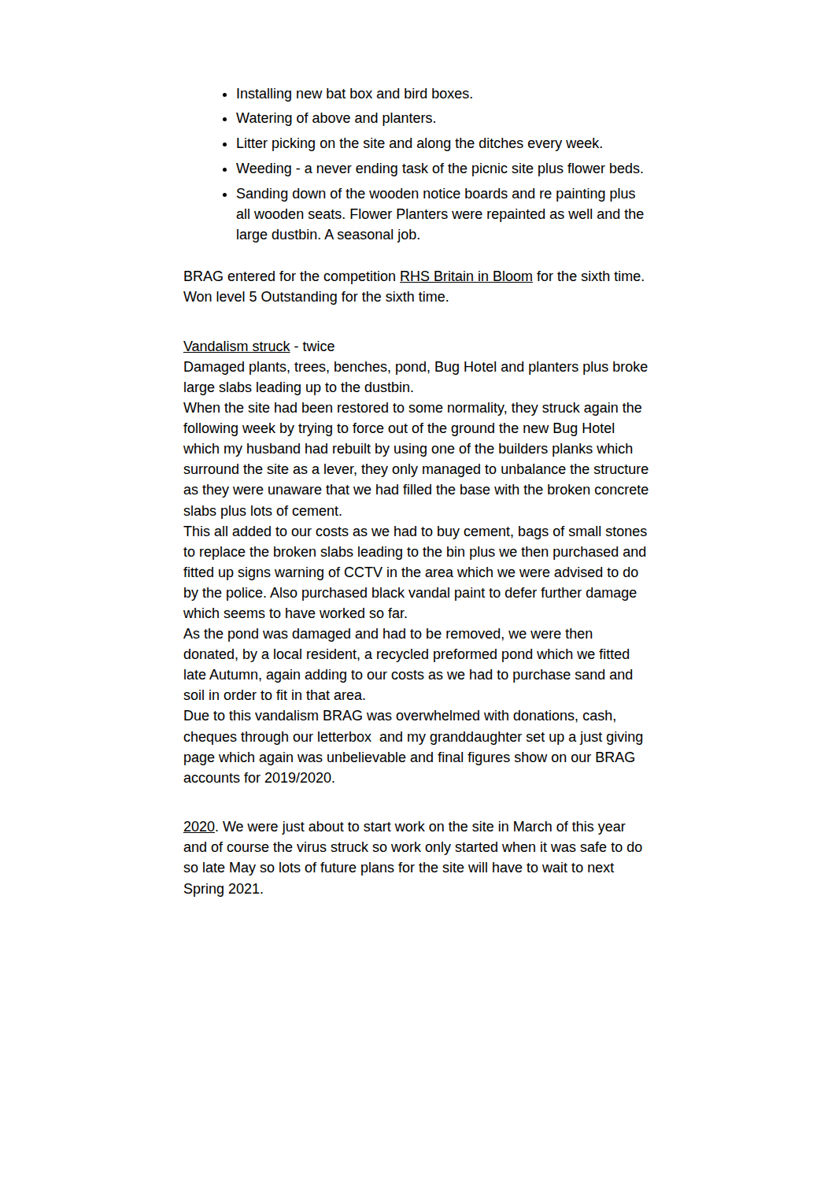Installing new bat box and bird boxes.
Watering of above and planters.
Litter picking on the site and along the ditches every week.
Weeding - a never ending task of the picnic site plus flower beds.
Sanding down of the wooden notice boards and re painting plus all wooden seats. Flower Planters were repainted as well and the large dustbin. A seasonal job.
BRAG entered for the competition RHS Britain in Bloom for the sixth time. Won level 5 Outstanding for the sixth time.
Vandalism struck - twice
Damaged plants, trees, benches, pond, Bug Hotel and planters plus broke large slabs leading up to the dustbin.
When the site had been restored to some normality, they struck again the following week by trying to force out of the ground the new Bug Hotel which my husband had rebuilt by using one of the builders planks which surround the site as a lever, they only managed to unbalance the structure as they were unaware that we had filled the base with the broken concrete slabs plus lots of cement.
This all added to our costs as we had to buy cement, bags of small stones to replace the broken slabs leading to the bin plus we then purchased and fitted up signs warning of CCTV in the area which we were advised to do by the police. Also purchased black vandal paint to defer further damage which seems to have worked so far.
As the pond was damaged and had to be removed, we were then donated, by a local resident, a recycled preformed pond which we fitted late Autumn, again adding to our costs as we had to purchase sand and soil in order to fit in that area.
Due to this vandalism BRAG was overwhelmed with donations, cash, cheques through our letterbox and my granddaughter set up a just giving page which again was unbelievable and final figures show on our BRAG accounts for 2019/2020.
2020. We were just about to start work on the site in March of this year and of course the virus struck so work only started when it was safe to do so late May so lots of future plans for the site will have to wait to next Spring 2021.